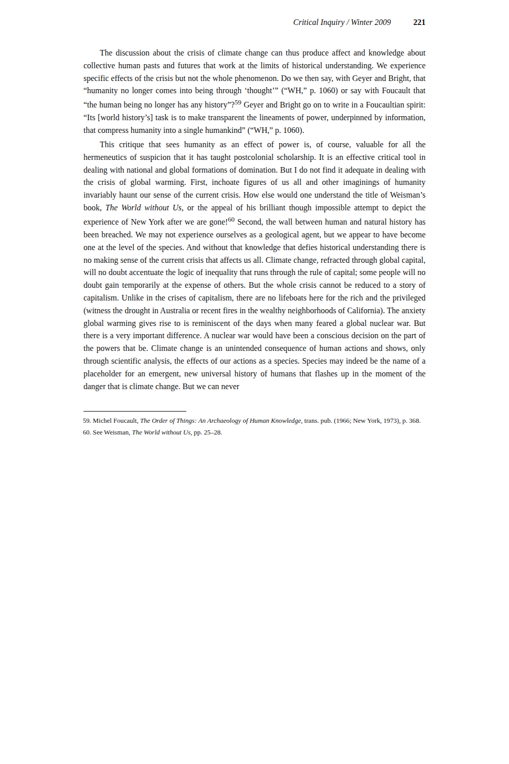Critical Inquiry / Winter 2009 221
The discussion about the crisis of climate change can thus produce affect and knowledge about collective human pasts and futures that work at the limits of historical understanding. We experience specific effects of the crisis but not the whole phenomenon. Do we then say, with Geyer and Bright, that “humanity no longer comes into being through ‘thought’” (“WH,” p. 1060) or say with Foucault that “the human being no longer has any history”?59 Geyer and Bright go on to write in a Foucaultian spirit: “Its [world history’s] task is to make transparent the lineaments of power, underpinned by information, that compress humanity into a single humankind” (“WH,” p. 1060).
This critique that sees humanity as an effect of power is, of course, valuable for all the hermeneutics of suspicion that it has taught postcolonial scholarship. It is an effective critical tool in dealing with national and global formations of domination. But I do not find it adequate in dealing with the crisis of global warming. First, inchoate figures of us all and other imaginings of humanity invariably haunt our sense of the current crisis. How else would one understand the title of Weisman’s book, The World without Us, or the appeal of his brilliant though impossible attempt to depict the experience of New York after we are gone!60 Second, the wall between human and natural history has been breached. We may not experience ourselves as a geological agent, but we appear to have become one at the level of the species. And without that knowledge that defies historical understanding there is no making sense of the current crisis that affects us all. Climate change, refracted through global capital, will no doubt accentuate the logic of inequality that runs through the rule of capital; some people will no doubt gain temporarily at the expense of others. But the whole crisis cannot be reduced to a story of capitalism. Unlike in the crises of capitalism, there are no lifeboats here for the rich and the privileged (witness the drought in Australia or recent fires in the wealthy neighborhoods of California). The anxiety global warming gives rise to is reminiscent of the days when many feared a global nuclear war. But there is a very important difference. A nuclear war would have been a conscious decision on the part of the powers that be. Climate change is an unintended consequence of human actions and shows, only through scientific analysis, the effects of our actions as a species. Species may indeed be the name of a placeholder for an emergent, new universal history of humans that flashes up in the moment of the danger that is climate change. But we can never
Michel Foucault, The Order of Things: An Archaeology of Human Knowledge, trans. pub. (1966; New York, 1973), p. 368.
See Weisman, The World without Us, pp. 25–28.